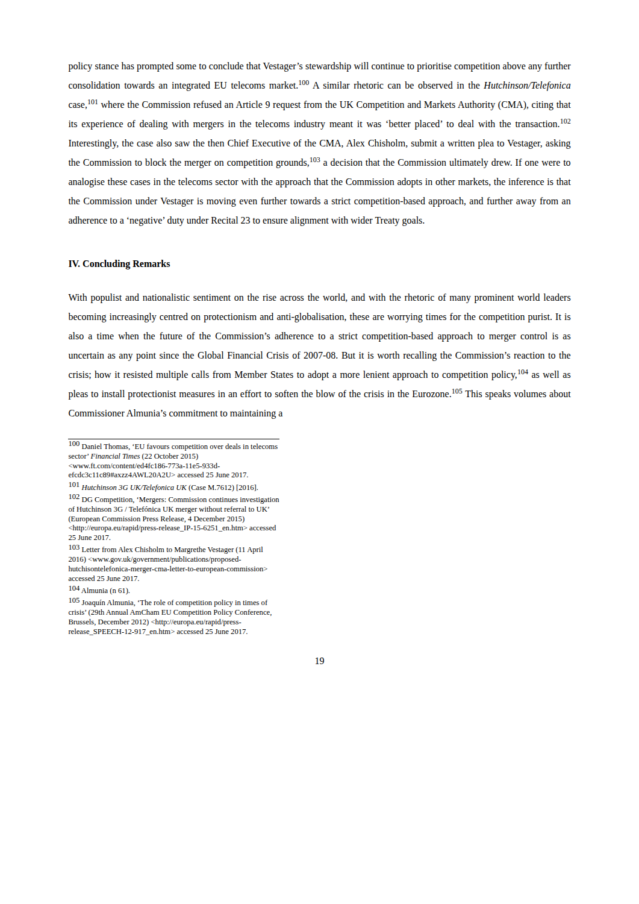policy stance has prompted some to conclude that Vestager’s stewardship will continue to prioritise competition above any further consolidation towards an integrated EU telecoms market.100 A similar rhetoric can be observed in the Hutchinson/Telefonica case,101 where the Commission refused an Article 9 request from the UK Competition and Markets Authority (CMA), citing that its experience of dealing with mergers in the telecoms industry meant it was ‘better placed’ to deal with the transaction.102 Interestingly, the case also saw the then Chief Executive of the CMA, Alex Chisholm, submit a written plea to Vestager, asking the Commission to block the merger on competition grounds,103 a decision that the Commission ultimately drew. If one were to analogise these cases in the telecoms sector with the approach that the Commission adopts in other markets, the inference is that the Commission under Vestager is moving even further towards a strict competition-based approach, and further away from an adherence to a ‘negative’ duty under Recital 23 to ensure alignment with wider Treaty goals.
IV. Concluding Remarks
With populist and nationalistic sentiment on the rise across the world, and with the rhetoric of many prominent world leaders becoming increasingly centred on protectionism and anti-globalisation, these are worrying times for the competition purist. It is also a time when the future of the Commission’s adherence to a strict competition-based approach to merger control is as uncertain as any point since the Global Financial Crisis of 2007-08. But it is worth recalling the Commission’s reaction to the crisis; how it resisted multiple calls from Member States to adopt a more lenient approach to competition policy,104 as well as pleas to install protectionist measures in an effort to soften the blow of the crisis in the Eurozone.105 This speaks volumes about Commissioner Almunia’s commitment to maintaining a
100 Daniel Thomas, ‘EU favours competition over deals in telecoms sector’ Financial Times (22 October 2015) <www.ft.com/content/ed4fc186-773a-11e5-933d-efcdc3c11c89#axzz4AWL20A2U> accessed 25 June 2017.
101 Hutchinson 3G UK/Telefonica UK (Case M.7612) [2016].
102 DG Competition, ‘Mergers: Commission continues investigation of Hutchinson 3G / Telefónica UK merger without referral to UK’ (European Commission Press Release, 4 December 2015) <http://europa.eu/rapid/press-release_IP-15-6251_en.htm> accessed 25 June 2017.
103 Letter from Alex Chisholm to Margrethe Vestager (11 April 2016) <www.gov.uk/government/publications/proposed-hutchisontelefonica-merger-cma-letter-to-european-commission> accessed 25 June 2017.
104 Almunia (n 61).
105 Joaquín Almunia, ‘The role of competition policy in times of crisis’ (29th Annual AmCham EU Competition Policy Conference, Brussels, December 2012) <http://europa.eu/rapid/press-release_SPEECH-12-917_en.htm> accessed 25 June 2017.
19